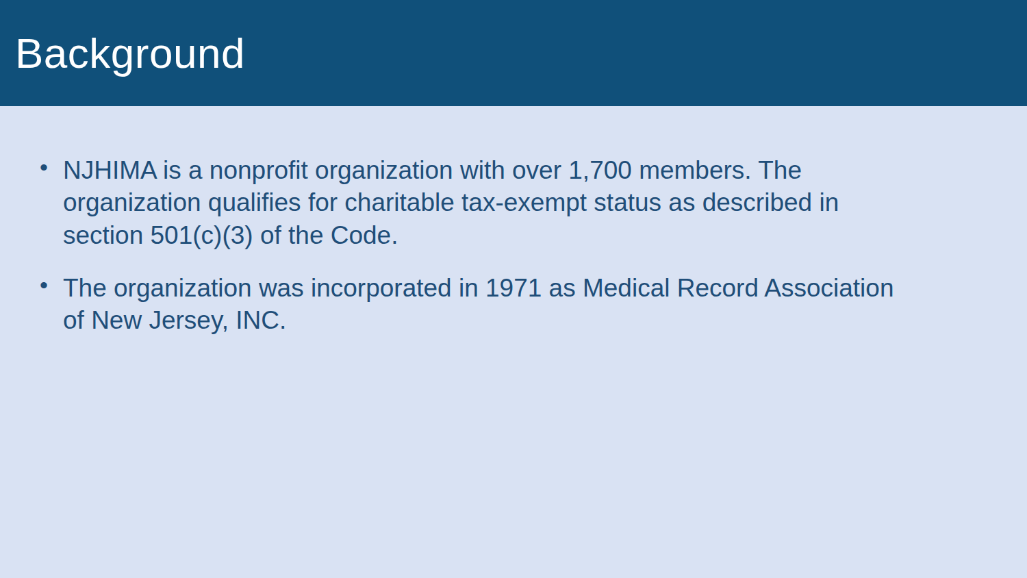Background
NJHIMA is a nonprofit organization with over 1,700 members. The organization qualifies for charitable tax-exempt status as described in section 501(c)(3) of the Code.
The organization was incorporated in 1971 as Medical Record Association of New Jersey, INC.